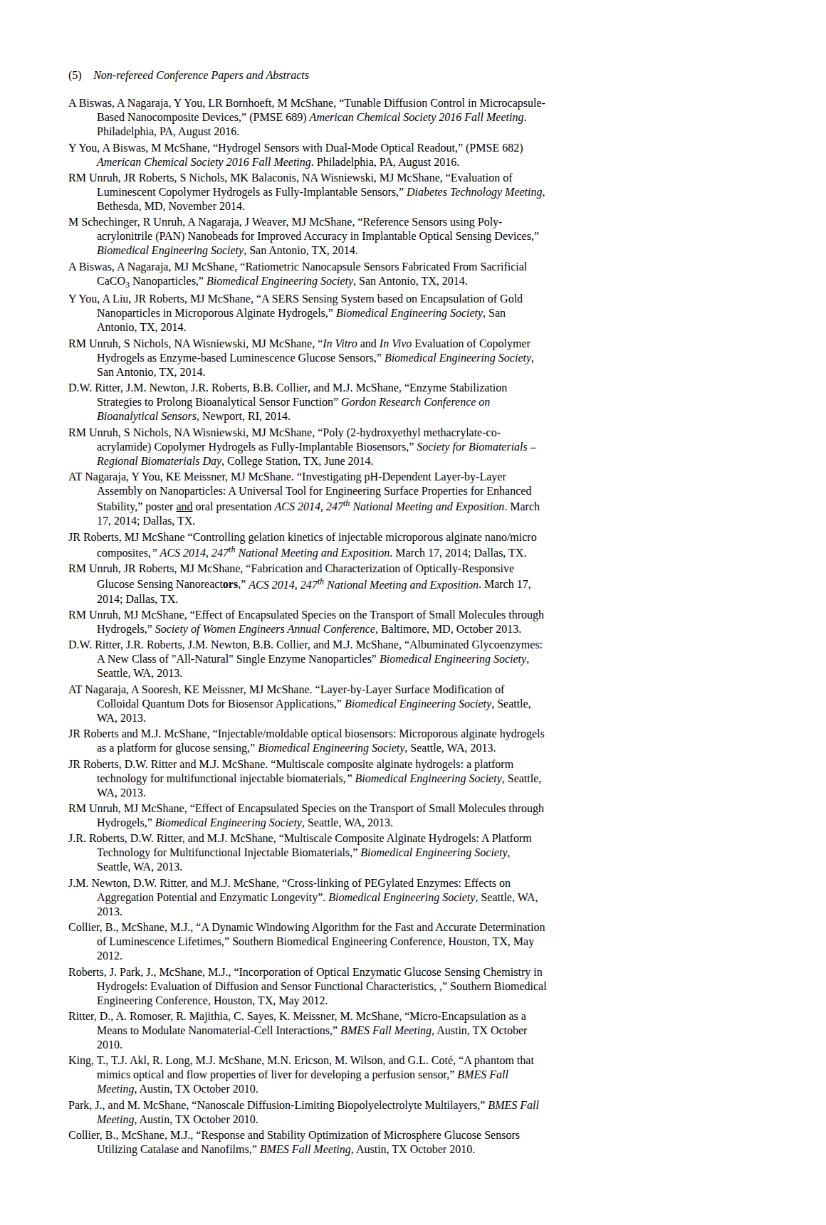(5) Non-refereed Conference Papers and Abstracts
A Biswas, A Nagaraja, Y You, LR Bornhoeft, M McShane, “Tunable Diffusion Control in Microcapsule-Based Nanocomposite Devices,” (PMSE 689) American Chemical Society 2016 Fall Meeting. Philadelphia, PA, August 2016.
Y You, A Biswas, M McShane, “Hydrogel Sensors with Dual-Mode Optical Readout,” (PMSE 682) American Chemical Society 2016 Fall Meeting. Philadelphia, PA, August 2016.
RM Unruh, JR Roberts, S Nichols, MK Balaconis, NA Wisniewski, MJ McShane, “Evaluation of Luminescent Copolymer Hydrogels as Fully-Implantable Sensors,” Diabetes Technology Meeting, Bethesda, MD, November 2014.
M Schechinger, R Unruh, A Nagaraja, J Weaver, MJ McShane, “Reference Sensors using Poly-acrylonitrile (PAN) Nanobeads for Improved Accuracy in Implantable Optical Sensing Devices,” Biomedical Engineering Society, San Antonio, TX, 2014.
A Biswas, A Nagaraja, MJ McShane, “Ratiometric Nanocapsule Sensors Fabricated From Sacrificial CaCO3 Nanoparticles,” Biomedical Engineering Society, San Antonio, TX, 2014.
Y You, A Liu, JR Roberts, MJ McShane, “A SERS Sensing System based on Encapsulation of Gold Nanoparticles in Microporous Alginate Hydrogels,” Biomedical Engineering Society, San Antonio, TX, 2014.
RM Unruh, S Nichols, NA Wisniewski, MJ McShane, “In Vitro and In Vivo Evaluation of Copolymer Hydrogels as Enzyme-based Luminescence Glucose Sensors,” Biomedical Engineering Society, San Antonio, TX, 2014.
D.W. Ritter, J.M. Newton, J.R. Roberts, B.B. Collier, and M.J. McShane, “Enzyme Stabilization Strategies to Prolong Bioanalytical Sensor Function” Gordon Research Conference on Bioanalytical Sensors, Newport, RI, 2014.
RM Unruh, S Nichols, NA Wisniewski, MJ McShane, “Poly (2-hydroxyethyl methacrylate-co-acrylamide) Copolymer Hydrogels as Fully-Implantable Biosensors,” Society for Biomaterials – Regional Biomaterials Day, College Station, TX, June 2014.
AT Nagaraja, Y You, KE Meissner, MJ McShane. “Investigating pH-Dependent Layer-by-Layer Assembly on Nanoparticles: A Universal Tool for Engineering Surface Properties for Enhanced Stability,” poster and oral presentation ACS 2014, 247th National Meeting and Exposition. March 17, 2014; Dallas, TX.
JR Roberts, MJ McShane “Controlling gelation kinetics of injectable microporous alginate nano/micro composites,” ACS 2014, 247th National Meeting and Exposition. March 17, 2014; Dallas, TX.
RM Unruh, JR Roberts, MJ McShane, “Fabrication and Characterization of Optically-Responsive Glucose Sensing Nanoreactors,” ACS 2014, 247th National Meeting and Exposition. March 17, 2014; Dallas, TX.
RM Unruh, MJ McShane, “Effect of Encapsulated Species on the Transport of Small Molecules through Hydrogels,” Society of Women Engineers Annual Conference, Baltimore, MD, October 2013.
D.W. Ritter, J.R. Roberts, J.M. Newton, B.B. Collier, and M.J. McShane, “Albuminated Glycoenzymes: A New Class of "All-Natural" Single Enzyme Nanoparticles” Biomedical Engineering Society, Seattle, WA, 2013.
AT Nagaraja, A Sooresh, KE Meissner, MJ McShane. “Layer-by-Layer Surface Modification of Colloidal Quantum Dots for Biosensor Applications,” Biomedical Engineering Society, Seattle, WA, 2013.
JR Roberts and M.J. McShane, “Injectable/moldable optical biosensors: Microporous alginate hydrogels as a platform for glucose sensing,” Biomedical Engineering Society, Seattle, WA, 2013.
JR Roberts, D.W. Ritter and M.J. McShane. “Multiscale composite alginate hydrogels: a platform technology for multifunctional injectable biomaterials,” Biomedical Engineering Society, Seattle, WA, 2013.
RM Unruh, MJ McShane, “Effect of Encapsulated Species on the Transport of Small Molecules through Hydrogels,” Biomedical Engineering Society, Seattle, WA, 2013.
J.R. Roberts, D.W. Ritter, and M.J. McShane, “Multiscale Composite Alginate Hydrogels: A Platform Technology for Multifunctional Injectable Biomaterials,” Biomedical Engineering Society, Seattle, WA, 2013.
J.M. Newton, D.W. Ritter, and M.J. McShane, “Cross-linking of PEGylated Enzymes: Effects on Aggregation Potential and Enzymatic Longevity”. Biomedical Engineering Society, Seattle, WA, 2013.
Collier, B., McShane, M.J., “A Dynamic Windowing Algorithm for the Fast and Accurate Determination of Luminescence Lifetimes,” Southern Biomedical Engineering Conference, Houston, TX, May 2012.
Roberts, J. Park, J., McShane, M.J., “Incorporation of Optical Enzymatic Glucose Sensing Chemistry in Hydrogels: Evaluation of Diffusion and Sensor Functional Characteristics, ,” Southern Biomedical Engineering Conference, Houston, TX, May 2012.
Ritter, D., A. Romoser, R. Majithia, C. Sayes, K. Meissner, M. McShane, “Micro-Encapsulation as a Means to Modulate Nanomaterial-Cell Interactions,” BMES Fall Meeting, Austin, TX October 2010.
King, T., T.J. Akl, R. Long, M.J. McShane, M.N. Ericson, M. Wilson, and G.L. Coté, “A phantom that mimics optical and flow properties of liver for developing a perfusion sensor,” BMES Fall Meeting, Austin, TX October 2010.
Park, J., and M. McShane, “Nanoscale Diffusion-Limiting Biopolyelectrolyte Multilayers,” BMES Fall Meeting, Austin, TX October 2010.
Collier, B., McShane, M.J., “Response and Stability Optimization of Microsphere Glucose Sensors Utilizing Catalase and Nanofilms,” BMES Fall Meeting, Austin, TX October 2010.